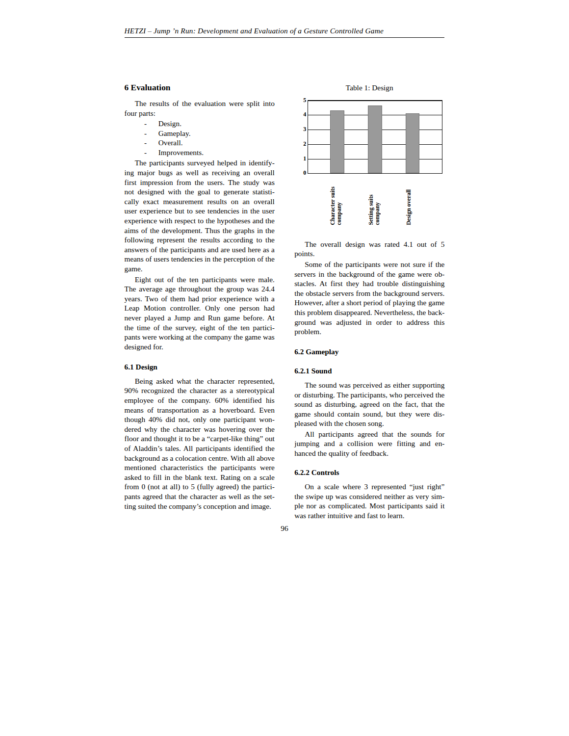HETZI – Jump ’n Run: Development and Evaluation of a Gesture Controlled Game
6 Evaluation
The results of the evaluation were split into four parts:
Design.
Gameplay.
Overall.
Improvements.
The participants surveyed helped in identifying major bugs as well as receiving an overall first impression from the users. The study was not designed with the goal to generate statistically exact measurement results on an overall user experience but to see tendencies in the user experience with respect to the hypotheses and the aims of the development. Thus the graphs in the following represent the results according to the answers of the participants and are used here as a means of users tendencies in the perception of the game.
Eight out of the ten participants were male. The average age throughout the group was 24.4 years. Two of them had prior experience with a Leap Motion controller. Only one person had never played a Jump and Run game before. At the time of the survey, eight of the ten participants were working at the company the game was designed for.
6.1 Design
Being asked what the character represented, 90% recognized the character as a stereotypical employee of the company. 60% identified his means of transportation as a hoverboard. Even though 40% did not, only one participant wondered why the character was hovering over the floor and thought it to be a “carpet-like thing” out of Aladdin’s tales. All participants identified the background as a colocation centre. With all above mentioned characteristics the participants were asked to fill in the blank text. Rating on a scale from 0 (not at all) to 5 (fully agreed) the participants agreed that the character as well as the setting suited the company’s conception and image.
Table 1: Design
5
4
3
2
1
0
Character suits company
Setting suits company
Design overall
The overall design was rated 4.1 out of 5 points.
Some of the participants were not sure if the servers in the background of the game were obstacles. At first they had trouble distinguishing the obstacle servers from the background servers. However, after a short period of playing the game this problem disappeared. Nevertheless, the background was adjusted in order to address this problem.
6.2 Gameplay
6.2.1 Sound
The sound was perceived as either supporting or disturbing. The participants, who perceived the sound as disturbing, agreed on the fact, that the game should contain sound, but they were displeased with the chosen song.
All participants agreed that the sounds for jumping and a collision were fitting and enhanced the quality of feedback.
6.2.2 Controls
On a scale where 3 represented “just right” the swipe up was considered neither as very simple nor as complicated. Most participants said it was rather intuitive and fast to learn.
96